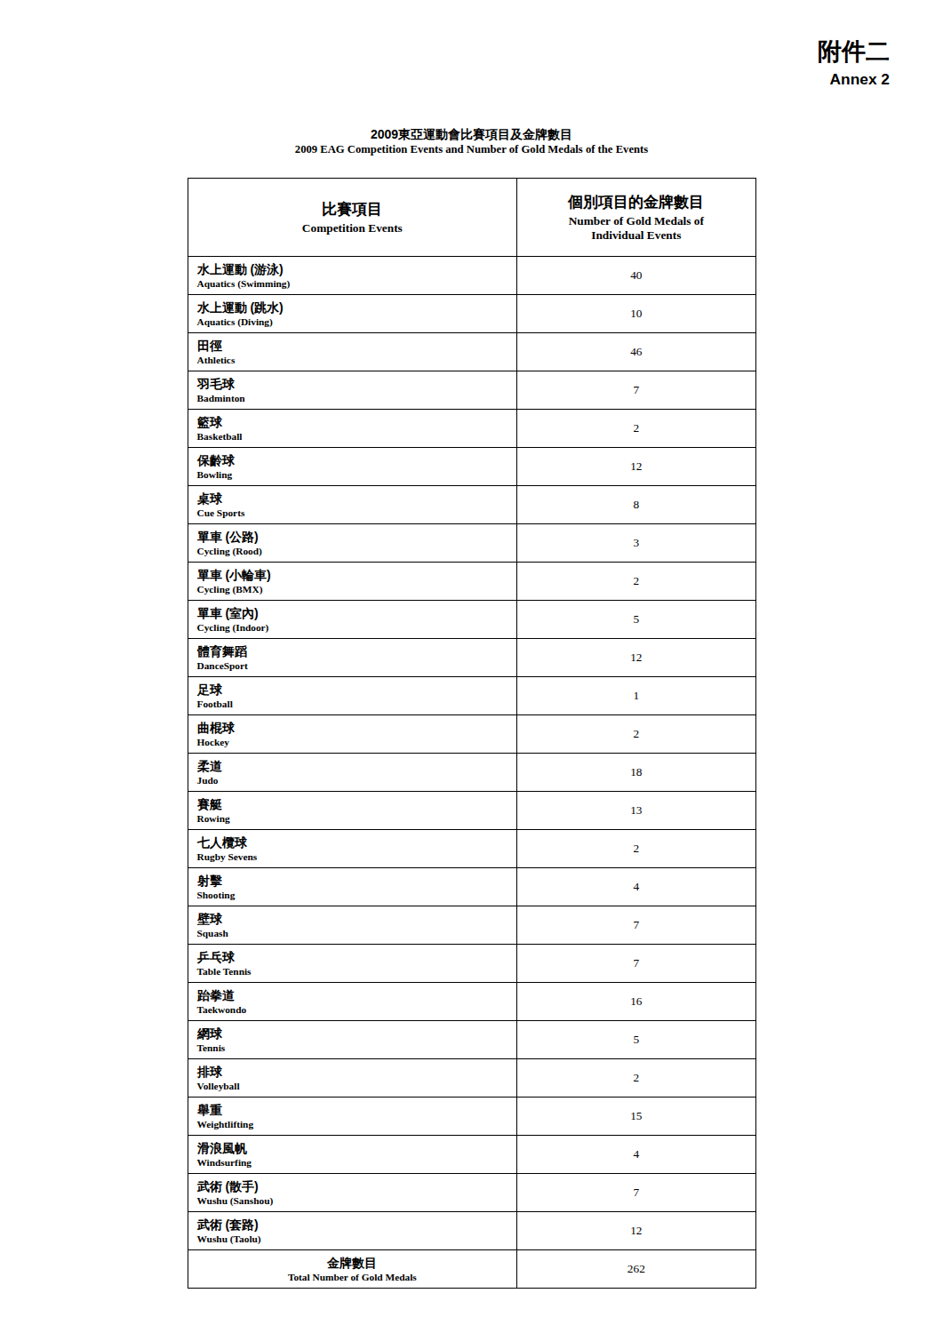附件二
Annex 2
2009東亞運動會比賽項目及金牌數目
2009 EAG Competition Events and Number of Gold Medals of the Events
| 比賽項目 Competition Events | 個別項目的金牌數目 Number of Gold Medals of Individual Events |
| --- | --- |
| 水上運動 (游泳) Aquatics (Swimming) | 40 |
| 水上運動 (跳水) Aquatics (Diving) | 10 |
| 田徑 Athletics | 46 |
| 羽毛球 Badminton | 7 |
| 籃球 Basketball | 2 |
| 保齡球 Bowling | 12 |
| 桌球 Cue Sports | 8 |
| 單車 (公路) Cycling (Rood) | 3 |
| 單車 (小輪車) Cycling (BMX) | 2 |
| 單車 (室內) Cycling (Indoor) | 5 |
| 體育舞蹈 DanceSport | 12 |
| 足球 Football | 1 |
| 曲棍球 Hockey | 2 |
| 柔道 Judo | 18 |
| 賽艇 Rowing | 13 |
| 七人欖球 Rugby Sevens | 2 |
| 射擊 Shooting | 4 |
| 壁球 Squash | 7 |
| 乒乓球 Table Tennis | 7 |
| 跆拳道 Taekwondo | 16 |
| 網球 Tennis | 5 |
| 排球 Volleyball | 2 |
| 舉重 Weightlifting | 15 |
| 滑浪風帆 Windsurfing | 4 |
| 武術 (散手) Wushu (Sanshou) | 7 |
| 武術 (套路) Wushu (Taolu) | 12 |
| 金牌數目 Total Number of Gold Medals | 262 |